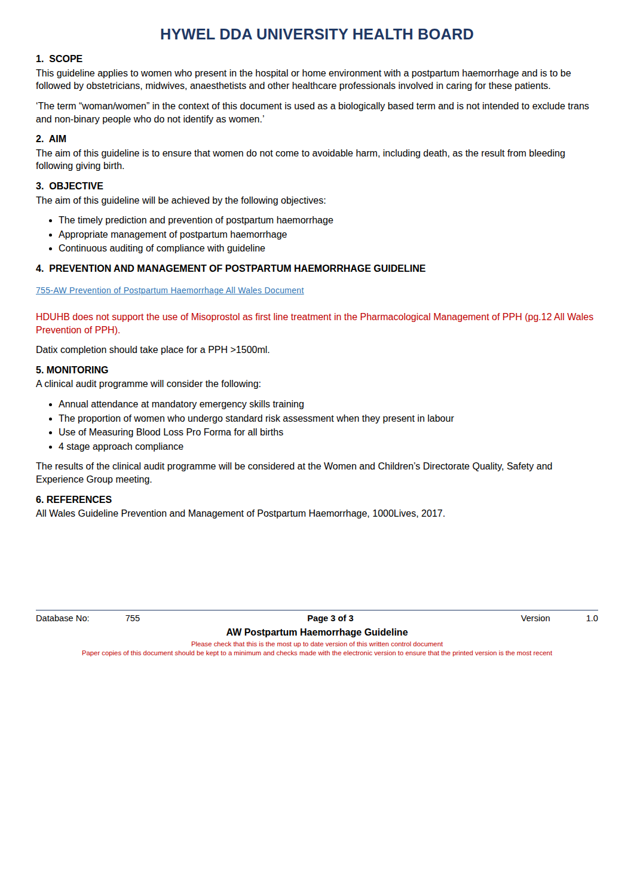HYWEL DDA UNIVERSITY HEALTH BOARD
1. SCOPE
This guideline applies to women who present in the hospital or home environment with a postpartum haemorrhage and is to be followed by obstetricians, midwives, anaesthetists and other healthcare professionals involved in caring for these patients.
‘The term “woman/women” in the context of this document is used as a biologically based term and is not intended to exclude trans and non-binary people who do not identify as women.’
2. AIM
The aim of this guideline is to ensure that women do not come to avoidable harm, including death, as the result from bleeding following giving birth.
3. OBJECTIVE
The aim of this guideline will be achieved by the following objectives:
The timely prediction and prevention of postpartum haemorrhage
Appropriate management of postpartum haemorrhage
Continuous auditing of compliance with guideline
4. PREVENTION AND MANAGEMENT OF POSTPARTUM HAEMORRHAGE GUIDELINE
755-AW Prevention of Postpartum Haemorrhage All Wales Document
HDUHB does not support the use of Misoprostol as first line treatment in the Pharmacological Management of PPH (pg.12 All Wales Prevention of PPH).
Datix completion should take place for a PPH >1500ml.
5. MONITORING
A clinical audit programme will consider the following:
Annual attendance at mandatory emergency skills training
The proportion of women who undergo standard risk assessment when they present in labour
Use of Measuring Blood Loss Pro Forma for all births
4 stage approach compliance
The results of the clinical audit programme will be considered at the Women and Children’s Directorate Quality, Safety and Experience Group meeting.
6. REFERENCES
All Wales Guideline Prevention and Management of Postpartum Haemorrhage, 1000Lives, 2017.
Database No: 755
Page 3 of 3
Version 1.0
AW Postpartum Haemorrhage Guideline
Please check that this is the most up to date version of this written control document
Paper copies of this document should be kept to a minimum and checks made with the electronic version to ensure that the printed version is the most recent